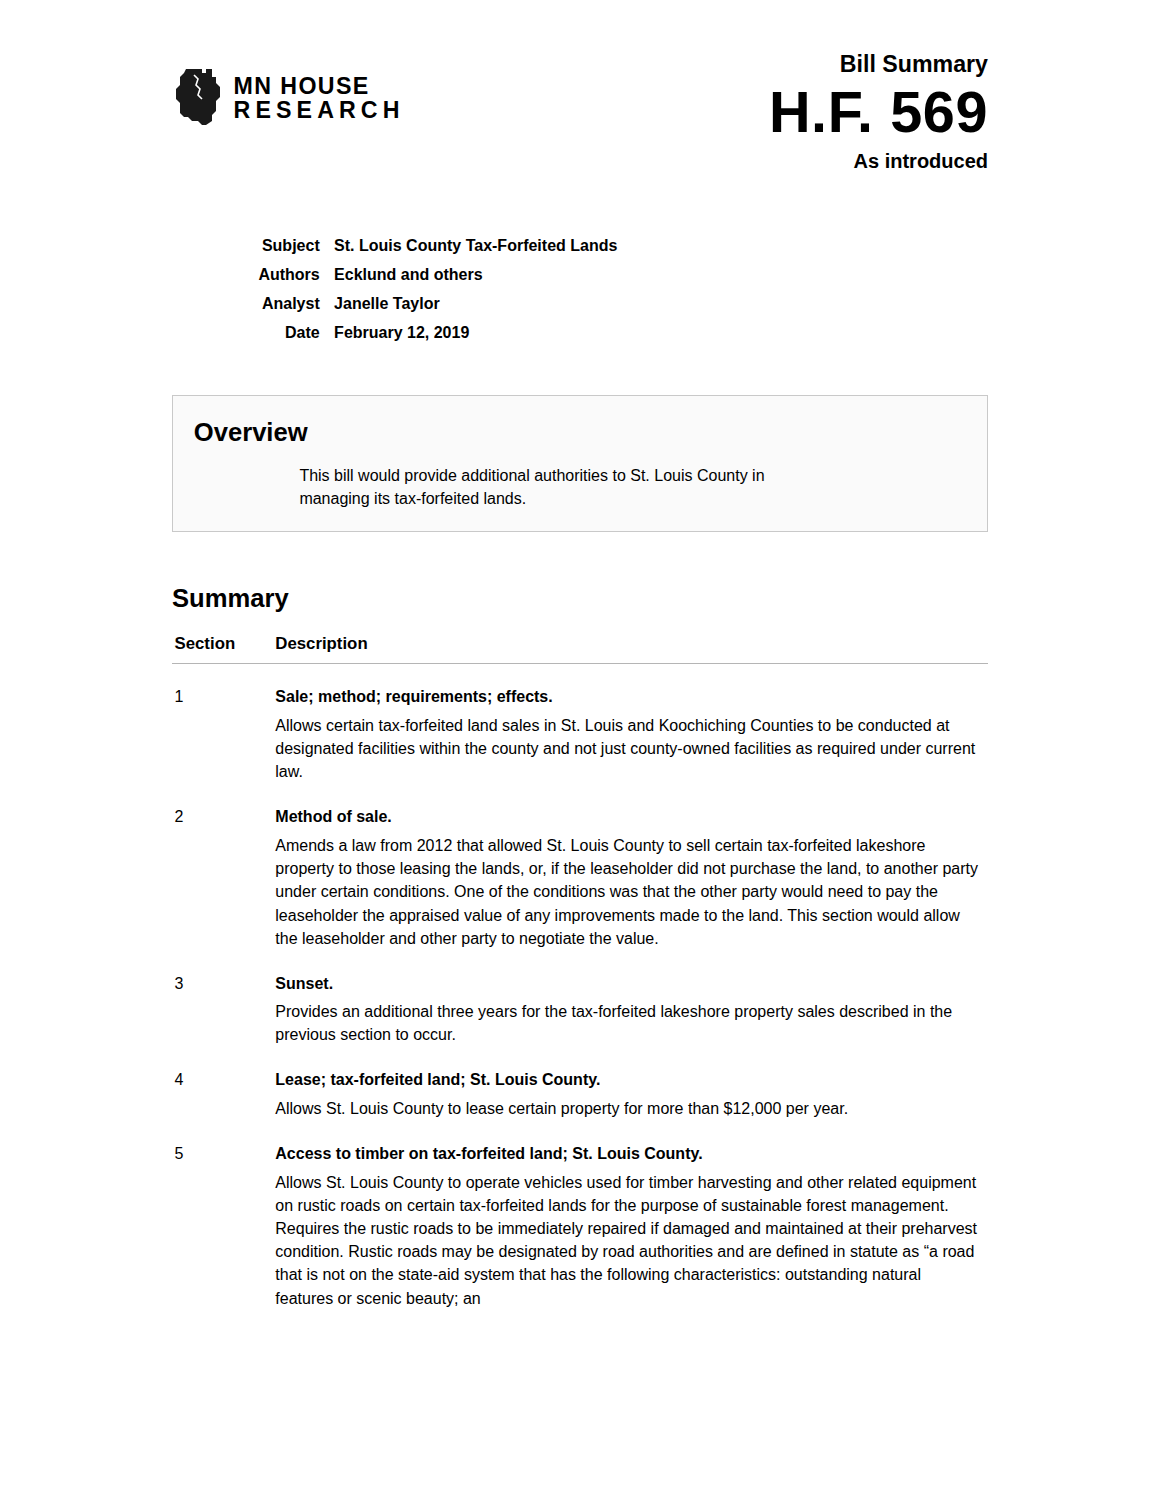MN HOUSE RESEARCH
Bill Summary
H.F. 569
As introduced
| Subject | St. Louis County Tax-Forfeited Lands |
| Authors | Ecklund and others |
| Analyst | Janelle Taylor |
| Date | February 12, 2019 |
Overview
This bill would provide additional authorities to St. Louis County in managing its tax-forfeited lands.
Summary
| Section | Description |
| --- | --- |
| 1 | Sale; method; requirements; effects. Allows certain tax-forfeited land sales in St. Louis and Koochiching Counties to be conducted at designated facilities within the county and not just county-owned facilities as required under current law. |
| 2 | Method of sale. Amends a law from 2012 that allowed St. Louis County to sell certain tax-forfeited lakeshore property to those leasing the lands, or, if the leaseholder did not purchase the land, to another party under certain conditions. One of the conditions was that the other party would need to pay the leaseholder the appraised value of any improvements made to the land. This section would allow the leaseholder and other party to negotiate the value. |
| 3 | Sunset. Provides an additional three years for the tax-forfeited lakeshore property sales described in the previous section to occur. |
| 4 | Lease; tax-forfeited land; St. Louis County. Allows St. Louis County to lease certain property for more than $12,000 per year. |
| 5 | Access to timber on tax-forfeited land; St. Louis County. Allows St. Louis County to operate vehicles used for timber harvesting and other related equipment on rustic roads on certain tax-forfeited lands for the purpose of sustainable forest management. Requires the rustic roads to be immediately repaired if damaged and maintained at their preharvest condition. Rustic roads may be designated by road authorities and are defined in statute as “a road that is not on the state-aid system that has the following characteristics: outstanding natural features or scenic beauty; an |